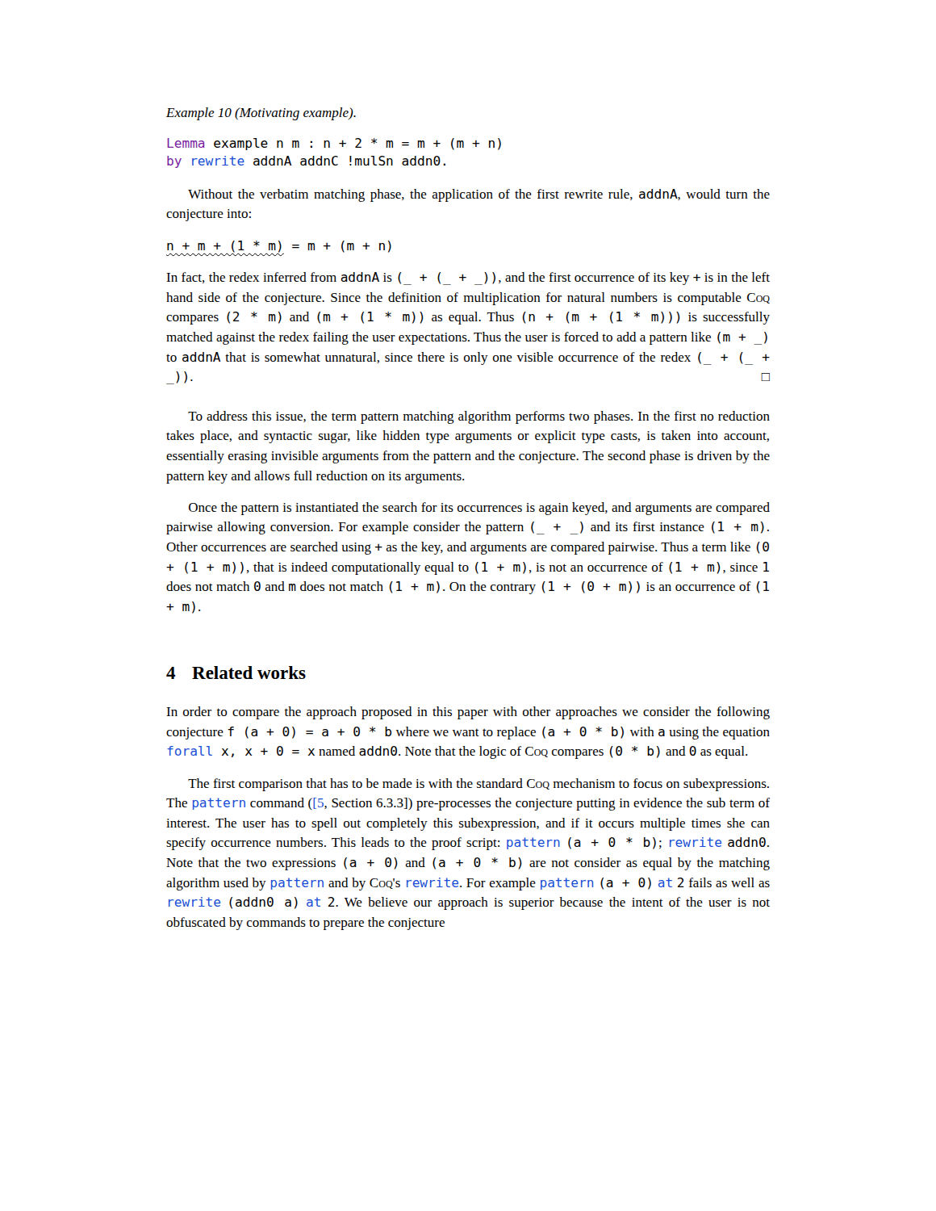Example 10 (Motivating example).
Lemma example n m : n + 2 * m = m + (m + n)
by rewrite addnA addnC !mulSn addn0.
Without the verbatim matching phase, the application of the first rewrite rule, addnA, would turn the conjecture into:
n + m + (1 * m) = m + (m + n)
In fact, the redex inferred from addnA is (_ + (_ + _)), and the first occurrence of its key + is in the left hand side of the conjecture. Since the definition of multiplication for natural numbers is computable Coq compares (2 * m) and (m + (1 * m)) as equal. Thus (n + (m + (1 * m))) is successfully matched against the redex failing the user expectations. Thus the user is forced to add a pattern like (m + _) to addnA that is somewhat unnatural, since there is only one visible occurrence of the redex (_ + (_ + _)). □
To address this issue, the term pattern matching algorithm performs two phases. In the first no reduction takes place, and syntactic sugar, like hidden type arguments or explicit type casts, is taken into account, essentially erasing invisible arguments from the pattern and the conjecture. The second phase is driven by the pattern key and allows full reduction on its arguments.
Once the pattern is instantiated the search for its occurrences is again keyed, and arguments are compared pairwise allowing conversion. For example consider the pattern (_ + _) and its first instance (1 + m). Other occurrences are searched using + as the key, and arguments are compared pairwise. Thus a term like (0 + (1 + m)), that is indeed computationally equal to (1 + m), is not an occurrence of (1 + m), since 1 does not match 0 and m does not match (1 + m). On the contrary (1 + (0 + m)) is an occurrence of (1 + m).
4 Related works
In order to compare the approach proposed in this paper with other approaches we consider the following conjecture f (a + 0) = a + 0 * b where we want to replace (a + 0 * b) with a using the equation forall x, x + 0 = x named addn0. Note that the logic of Coq compares (0 * b) and 0 as equal.
The first comparison that has to be made is with the standard Coq mechanism to focus on subexpressions. The pattern command ([5, Section 6.3.3]) pre-processes the conjecture putting in evidence the sub term of interest. The user has to spell out completely this subexpression, and if it occurs multiple times she can specify occurrence numbers. This leads to the proof script: pattern (a + 0 * b); rewrite addn0. Note that the two expressions (a + 0) and (a + 0 * b) are not consider as equal by the matching algorithm used by pattern and by Coq's rewrite. For example pattern (a + 0) at 2 fails as well as rewrite (addn0 a) at 2. We believe our approach is superior because the intent of the user is not obfuscated by commands to prepare the conjecture